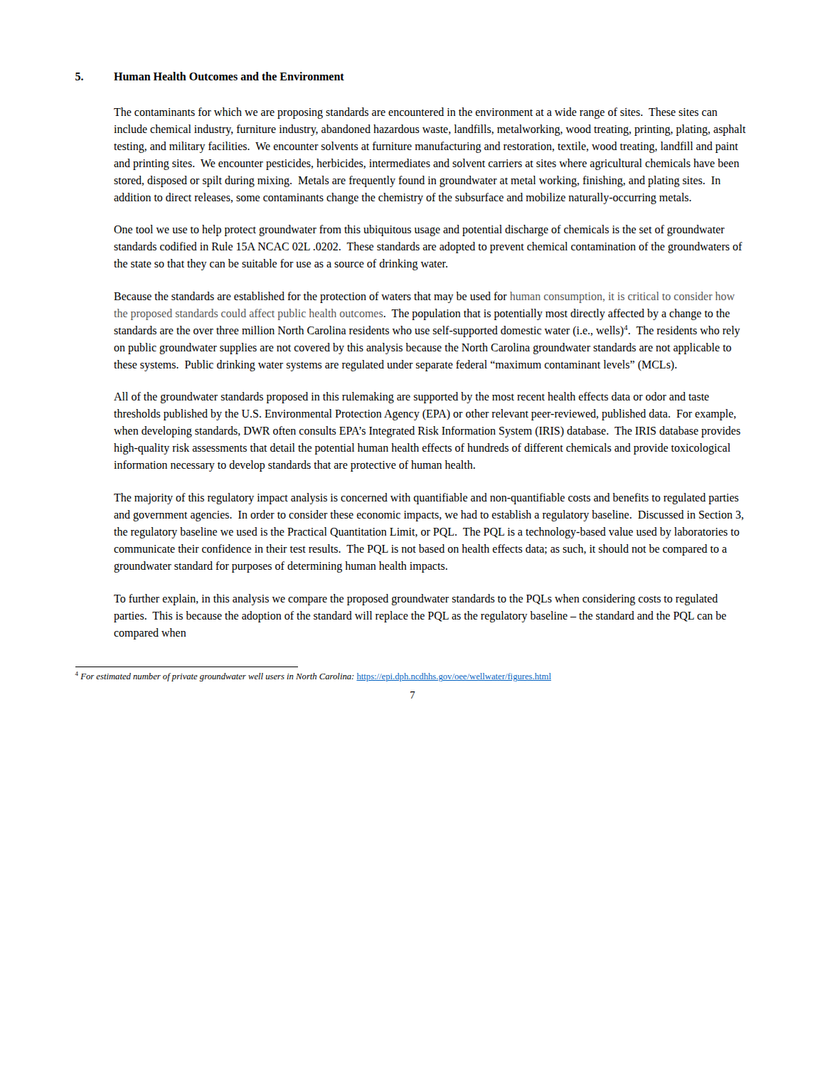5. Human Health Outcomes and the Environment
The contaminants for which we are proposing standards are encountered in the environment at a wide range of sites. These sites can include chemical industry, furniture industry, abandoned hazardous waste, landfills, metalworking, wood treating, printing, plating, asphalt testing, and military facilities. We encounter solvents at furniture manufacturing and restoration, textile, wood treating, landfill and paint and printing sites. We encounter pesticides, herbicides, intermediates and solvent carriers at sites where agricultural chemicals have been stored, disposed or spilt during mixing. Metals are frequently found in groundwater at metal working, finishing, and plating sites. In addition to direct releases, some contaminants change the chemistry of the subsurface and mobilize naturally-occurring metals.
One tool we use to help protect groundwater from this ubiquitous usage and potential discharge of chemicals is the set of groundwater standards codified in Rule 15A NCAC 02L .0202. These standards are adopted to prevent chemical contamination of the groundwaters of the state so that they can be suitable for use as a source of drinking water.
Because the standards are established for the protection of waters that may be used for human consumption, it is critical to consider how the proposed standards could affect public health outcomes. The population that is potentially most directly affected by a change to the standards are the over three million North Carolina residents who use self-supported domestic water (i.e., wells)4. The residents who rely on public groundwater supplies are not covered by this analysis because the North Carolina groundwater standards are not applicable to these systems. Public drinking water systems are regulated under separate federal “maximum contaminant levels” (MCLs).
All of the groundwater standards proposed in this rulemaking are supported by the most recent health effects data or odor and taste thresholds published by the U.S. Environmental Protection Agency (EPA) or other relevant peer-reviewed, published data. For example, when developing standards, DWR often consults EPA’s Integrated Risk Information System (IRIS) database. The IRIS database provides high-quality risk assessments that detail the potential human health effects of hundreds of different chemicals and provide toxicological information necessary to develop standards that are protective of human health.
The majority of this regulatory impact analysis is concerned with quantifiable and non-quantifiable costs and benefits to regulated parties and government agencies. In order to consider these economic impacts, we had to establish a regulatory baseline. Discussed in Section 3, the regulatory baseline we used is the Practical Quantitation Limit, or PQL. The PQL is a technology-based value used by laboratories to communicate their confidence in their test results. The PQL is not based on health effects data; as such, it should not be compared to a groundwater standard for purposes of determining human health impacts.
To further explain, in this analysis we compare the proposed groundwater standards to the PQLs when considering costs to regulated parties. This is because the adoption of the standard will replace the PQL as the regulatory baseline – the standard and the PQL can be compared when
4 For estimated number of private groundwater well users in North Carolina: https://epi.dph.ncdhhs.gov/oee/wellwater/figures.html
7